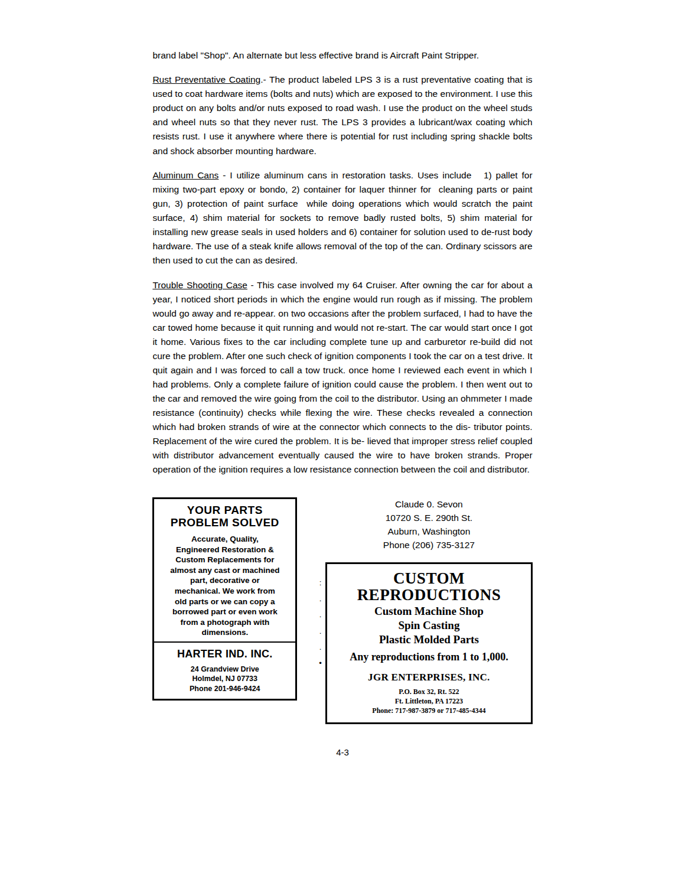brand label "Shop". An alternate but less effective brand is Aircraft Paint Stripper.
Rust Preventative Coating.- The product labeled LPS 3 is a rust preventative coating that is used to coat hardware items (bolts and nuts) which are exposed to the environment. I use this product on any bolts and/or nuts exposed to road wash. I use the product on the wheel studs and wheel nuts so that they never rust. The LPS 3 provides a lubricant/wax coating which resists rust. I use it anywhere where there is potential for rust including spring shackle bolts and shock absorber mounting hardware.
Aluminum Cans - I utilize aluminum cans in restoration tasks. Uses include 1) pallet for mixing two-part epoxy or bondo, 2) container for laquer thinner for cleaning parts or paint gun, 3) protection of paint surface while doing operations which would scratch the paint surface, 4) shim material for sockets to remove badly rusted bolts, 5) shim material for installing new grease seals in used holders and 6) container for solution used to de-rust body hardware. The use of a steak knife allows removal of the top of the can. Ordinary scissors are then used to cut the can as desired.
Trouble Shooting Case - This case involved my 64 Cruiser. After owning the car for about a year, I noticed short periods in which the engine would run rough as if missing. The problem would go away and re-appear. on two occasions after the problem surfaced, I had to have the car towed home because it quit running and would not re-start. The car would start once I got it home. Various fixes to the car including complete tune up and carburetor re-build did not cure the problem. After one such check of ignition components I took the car on a test drive. It quit again and I was forced to call a tow truck. once home I reviewed each event in which I had problems. Only a complete failure of ignition could cause the problem. I then went out to the car and removed the wire going from the coil to the distributor. Using an ohmmeter I made resistance (continuity) checks while flexing the wire. These checks revealed a connection which had broken strands of wire at the connector which connects to the dis- tributor points. Replacement of the wire cured the problem. It is be- lieved that improper stress relief coupled with distributor advancement eventually caused the wire to have broken strands. Proper operation of the ignition requires a low resistance connection between the coil and distributor.
YOUR PARTS
PROBLEM SOLVED
Accurate, Quality,
Engineered Restoration &
Custom Replacements for
almost any cast or machined
part, decorative or
mechanical. We work from
old parts or we can copy a
borrowed part or even work
from a photograph with
dimensions.
HARTER IND. INC.
24 Grandview Drive
Holmdel, NJ 07733
Phone 201-946-9424
Claude 0. Sevon
10720 S. E. 290th St.
Auburn, Washington
Phone (206) 735-3127
:
.
.
.
.
•
CUSTOM REPRODUCTIONS
Custom Machine Shop
Spin Casting
Plastic Molded Parts
Any reproductions from 1 to 1,000.
JGR ENTERPRISES, INC.
P.O. Box 32, Rt. 522
Ft. Littleton, PA 17223
Phone: 717-987-3879 or 717-485-4344
4-3